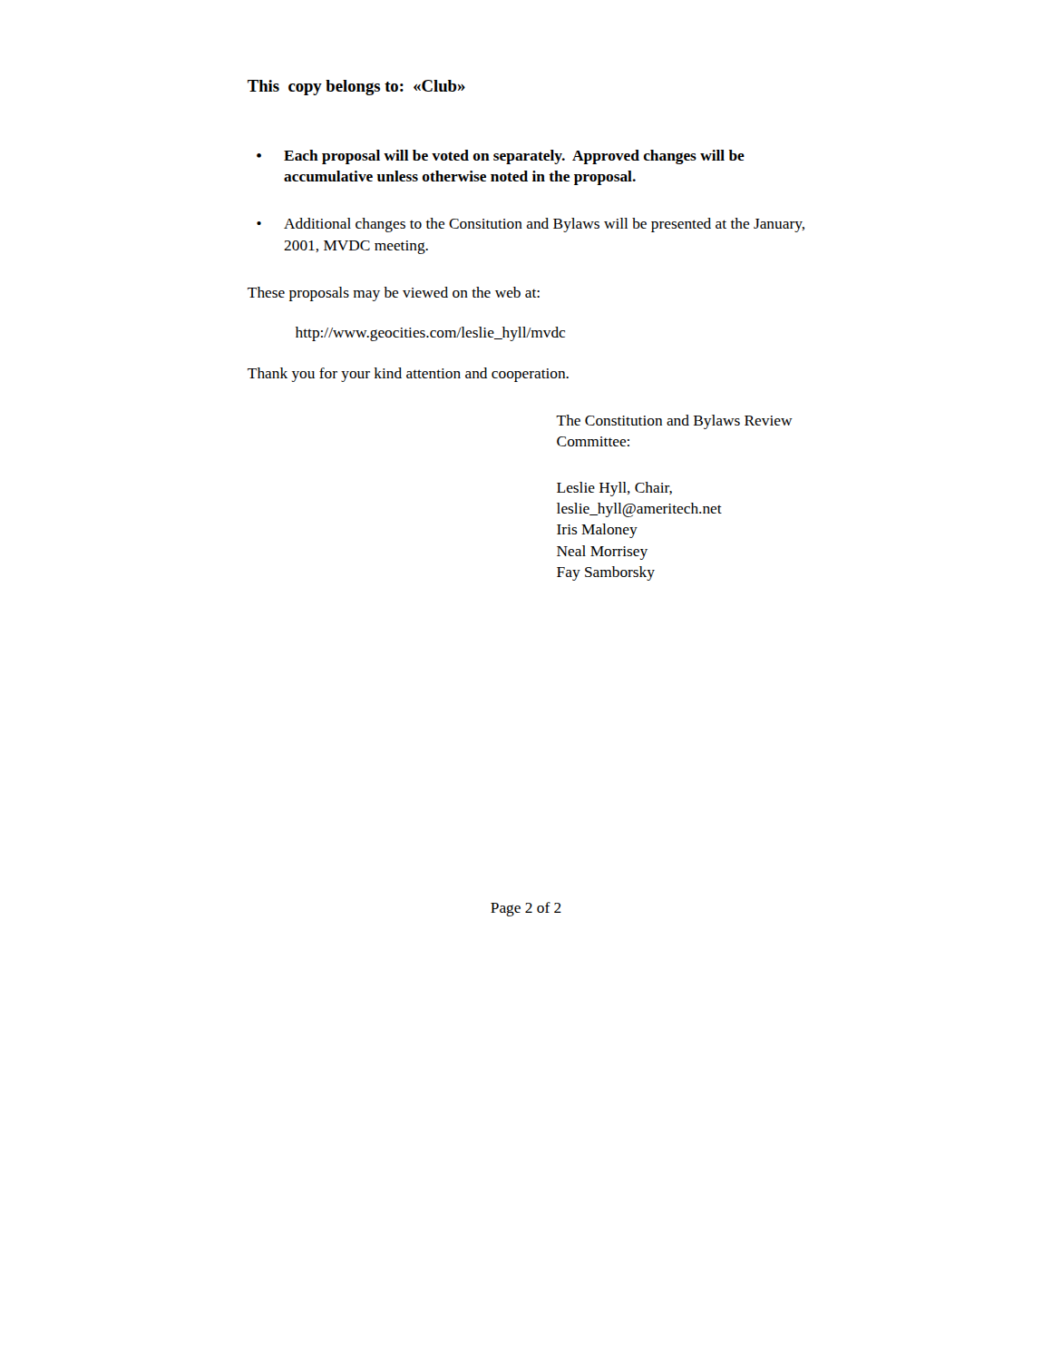This copy belongs to: «Club»
Each proposal will be voted on separately. Approved changes will be accumulative unless otherwise noted in the proposal.
Additional changes to the Consitution and Bylaws will be presented at the January, 2001, MVDC meeting.
These proposals may be viewed on the web at:
http://www.geocities.com/leslie_hyll/mvdc
Thank you for your kind attention and cooperation.
The Constitution and Bylaws Review Committee:
Leslie Hyll, Chair, leslie_hyll@ameritech.net
Iris Maloney
Neal Morrisey
Fay Samborsky
Page 2 of 2